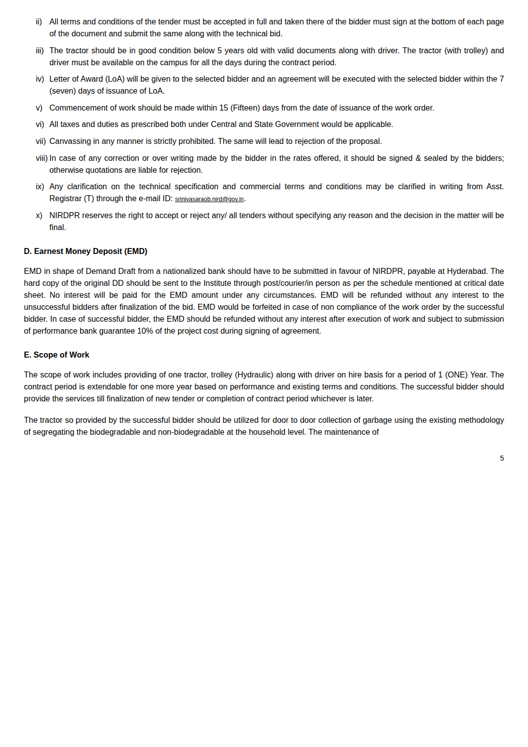ii) All terms and conditions of the tender must be accepted in full and taken there of the bidder must sign at the bottom of each page of the document and submit the same along with the technical bid.
iii) The tractor should be in good condition below 5 years old with valid documents along with driver. The tractor (with trolley) and driver must be available on the campus for all the days during the contract period.
iv) Letter of Award (LoA) will be given to the selected bidder and an agreement will be executed with the selected bidder within the 7 (seven) days of issuance of LoA.
v) Commencement of work should be made within 15 (Fifteen) days from the date of issuance of the work order.
vi) All taxes and duties as prescribed both under Central and State Government would be applicable.
vii) Canvassing in any manner is strictly prohibited. The same will lead to rejection of the proposal.
viii) In case of any correction or over writing made by the bidder in the rates offered, it should be signed & sealed by the bidders; otherwise quotations are liable for rejection.
ix) Any clarification on the technical specification and commercial terms and conditions may be clarified in writing from Asst. Registrar (T) through the e-mail ID: srinivasaraob.nird@gov.in.
x) NIRDPR reserves the right to accept or reject any/ all tenders without specifying any reason and the decision in the matter will be final.
D. Earnest Money Deposit (EMD)
EMD in shape of Demand Draft from a nationalized bank should have to be submitted in favour of NIRDPR, payable at Hyderabad. The hard copy of the original DD should be sent to the Institute through post/courier/in person as per the schedule mentioned at critical date sheet. No interest will be paid for the EMD amount under any circumstances. EMD will be refunded without any interest to the unsuccessful bidders after finalization of the bid. EMD would be forfeited in case of non compliance of the work order by the successful bidder. In case of successful bidder, the EMD should be refunded without any interest after execution of work and subject to submission of performance bank guarantee 10% of the project cost during signing of agreement.
E. Scope of Work
The scope of work includes providing of one tractor, trolley (Hydraulic) along with driver on hire basis for a period of 1 (ONE) Year. The contract period is extendable for one more year based on performance and existing terms and conditions. The successful bidder should provide the services till finalization of new tender or completion of contract period whichever is later.
The tractor so provided by the successful bidder should be utilized for door to door collection of garbage using the existing methodology of segregating the biodegradable and non-biodegradable at the household level. The maintenance of
5